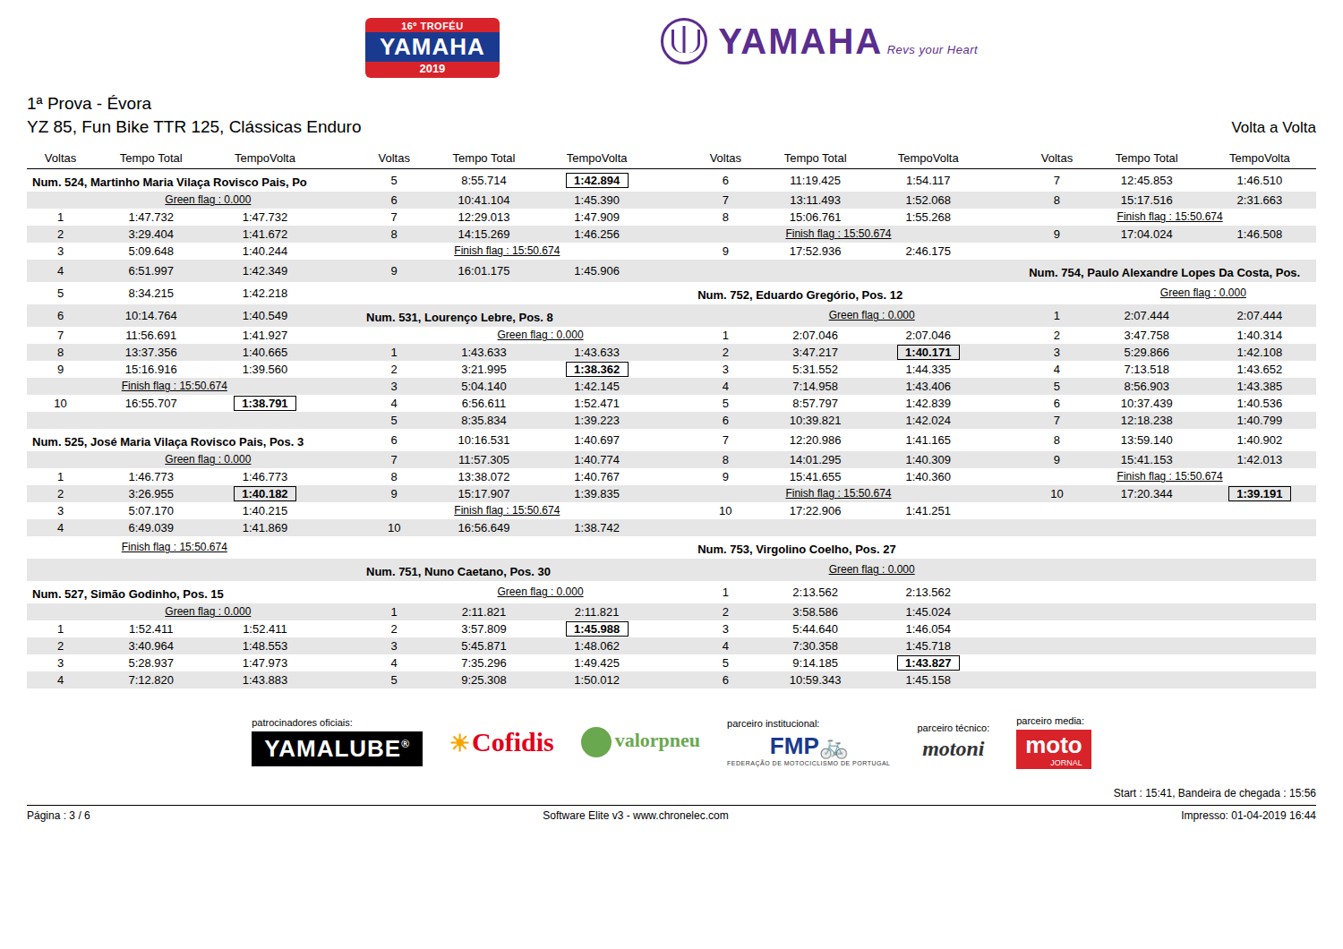16º TROFÉU
YAMAHA
2019
YAMAHA Revs your Heart
1ª Prova - Évora
YZ 85, Fun Bike TTR 125, Clássicas Enduro
Volta a Volta
| Voltas | Tempo Total | TempoVolta | | Voltas | Tempo Total | TempoVolta | | Voltas | Tempo Total | TempoVolta | | Voltas | Tempo Total | TempoVolta |
| --- | --- | --- | --- | --- | --- | --- | --- | --- | --- | --- | --- | --- | --- | --- |
| Num. 524, Martinho Maria Vilaça Rovisco Pais, Po | | 5 | 8:55.714 | 1:42.894 | | 6 | 11:19.425 | 1:54.117 | | 7 | 12:45.853 | 1:46.510 |
| | Green flag : 0.000 | | 6 | 10:41.104 | 1:45.390 | | 7 | 13:11.493 | 1:52.068 | | 8 | 15:17.516 | 2:31.663 |
| 1 | 1:47.732 | 1:47.732 | | 7 | 12:29.013 | 1:47.909 | | 8 | 15:06.761 | 1:55.268 | | Finish flag : 15:50.674 |
| 2 | 3:29.404 | 1:41.672 | | 8 | 14:15.269 | 1:46.256 | | Finish flag : 15:50.674 | | 9 | 17:04.024 | 1:46.508 |
| 3 | 5:09.648 | 1:40.244 | | Finish flag : 15:50.674 | | 9 | 17:52.936 | 2:46.175 | | |
| 4 | 6:51.997 | 1:42.349 | | 9 | 16:01.175 | 1:45.906 | | | | Num. 754, Paulo Alexandre Lopes Da Costa, Pos. |
| 5 | 8:34.215 | 1:42.218 | | | | Num. 752, Eduardo Gregório, Pos. 12 | | | Green flag : 0.000 |
| 6 | 10:14.764 | 1:40.549 | | Num. 531, Lourenço Lebre, Pos. 8 | | | Green flag : 0.000 | | 1 | 2:07.444 | 2:07.444 |
| 7 | 11:56.691 | 1:41.927 | | | Green flag : 0.000 | | 1 | 2:07.046 | 2:07.046 | | 2 | 3:47.758 | 1:40.314 |
| 8 | 13:37.356 | 1:40.665 | | 1 | 1:43.633 | 1:43.633 | | 2 | 3:47.217 | 1:40.171 | | 3 | 5:29.866 | 1:42.108 |
| 9 | 15:16.916 | 1:39.560 | | 2 | 3:21.995 | 1:38.362 | | 3 | 5:31.552 | 1:44.335 | | 4 | 7:13.518 | 1:43.652 |
| Finish flag : 15:50.674 | | 3 | 5:04.140 | 1:42.145 | | 4 | 7:14.958 | 1:43.406 | | 5 | 8:56.903 | 1:43.385 |
| 10 | 16:55.707 | 1:38.791 | | 4 | 6:56.611 | 1:52.471 | | 5 | 8:57.797 | 1:42.839 | | 6 | 10:37.439 | 1:40.536 |
| | | 5 | 8:35.834 | 1:39.223 | | 6 | 10:39.821 | 1:42.024 | | 7 | 12:18.238 | 1:40.799 |
| Num. 525, José Maria Vilaça Rovisco Pais, Pos. 3 | | 6 | 10:16.531 | 1:40.697 | | 7 | 12:20.986 | 1:41.165 | | 8 | 13:59.140 | 1:40.902 |
| | Green flag : 0.000 | | 7 | 11:57.305 | 1:40.774 | | 8 | 14:01.295 | 1:40.309 | | 9 | 15:41.153 | 1:42.013 |
| 1 | 1:46.773 | 1:46.773 | | 8 | 13:38.072 | 1:40.767 | | 9 | 15:41.655 | 1:40.360 | | Finish flag : 15:50.674 |
| 2 | 3:26.955 | 1:40.182 | | 9 | 15:17.907 | 1:39.835 | | Finish flag : 15:50.674 | | 10 | 17:20.344 | 1:39.191 |
| 3 | 5:07.170 | 1:40.215 | | Finish flag : 15:50.674 | | 10 | 17:22.906 | 1:41.251 | | |
| 4 | 6:49.039 | 1:41.869 | | 10 | 16:56.649 | 1:38.742 | | | | |
| Finish flag : 15:50.674 | | | | Num. 753, Virgolino Coelho, Pos. 27 | | |
| | | Num. 751, Nuno Caetano, Pos. 30 | | | Green flag : 0.000 | | |
| Num. 527, Simão Godinho, Pos. 15 | | | Green flag : 0.000 | | 1 | 2:13.562 | 2:13.562 | | |
| | Green flag : 0.000 | | 1 | 2:11.821 | 2:11.821 | | 2 | 3:58.586 | 1:45.024 | | |
| 1 | 1:52.411 | 1:52.411 | | 2 | 3:57.809 | 1:45.988 | | 3 | 5:44.640 | 1:46.054 | | |
| 2 | 3:40.964 | 1:48.553 | | 3 | 5:45.871 | 1:48.062 | | 4 | 7:30.358 | 1:45.718 | | |
| 3 | 5:28.937 | 1:47.973 | | 4 | 7:35.296 | 1:49.425 | | 5 | 9:14.185 | 1:43.827 | | |
| 4 | 7:12.820 | 1:43.883 | | 5 | 9:25.308 | 1:50.012 | | 6 | 10:59.343 | 1:45.158 | | |
patrocinadores oficiais:
YAMALUBE®
☀Cofidis
valorpneu
parceiro institucional:
FMP🚲 FEDERAÇÃO DE MOTOCICLISMO DE PORTUGAL
parceiro técnico:
motoni
parceiro media:
motoJORNAL
Start : 15:41, Bandeira de chegada : 15:56
Página : 3 / 6
Software Elite v3 - www.chronelec.com
Impresso: 01-04-2019 16:44